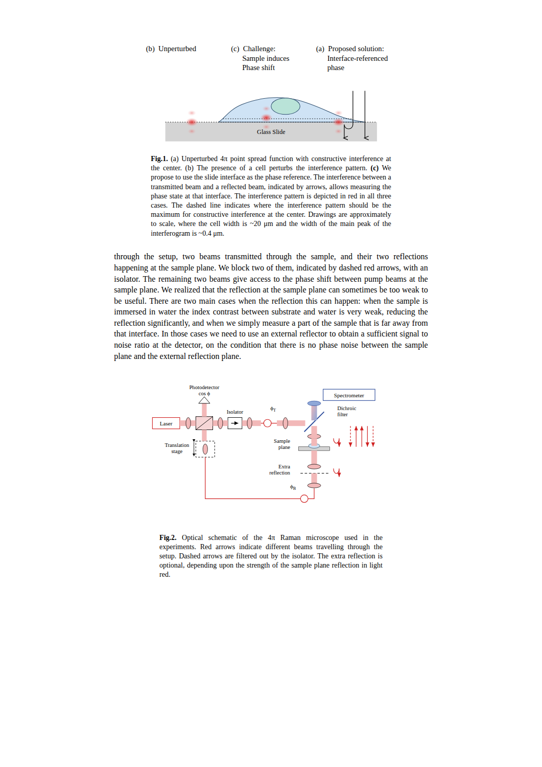(b) Unperturbed
(c) Challenge:
Sample induces
Phase shift
(a) Proposed solution:
Interface-referenced
phase
Glass Slide
Fig.1. (a) Unperturbed 4π point spread function with constructive interference at the center. (b) The presence of a cell perturbs the interference pattern. (c) We propose to use the slide interface as the phase reference. The interference between a transmitted beam and a reflected beam, indicated by arrows, allows measuring the phase state at that interface. The interference pattern is depicted in red in all three cases. The dashed line indicates where the interference pattern should be the maximum for constructive interference at the center. Drawings are approximately to scale, where the cell width is ~20 μm and the width of the main peak of the interferogram is ~0.4 μm.
through the setup, two beams transmitted through the sample, and their two reflections happening at the sample plane. We block two of them, indicated by dashed red arrows, with an isolator. The remaining two beams give access to the phase shift between pump beams at the sample plane. We realized that the reflection at the sample plane can sometimes be too weak to be useful. There are two main cases when the reflection this can happen: when the sample is immersed in water the index contrast between substrate and water is very weak, reducing the reflection significantly, and when we simply measure a part of the sample that is far away from that interface. In those cases we need to use an external reflector to obtain a sufficient signal to noise ratio at the detector, on the condition that there is no phase noise between the sample plane and the external reflection plane.
Photodetector cos ϕ Spectrometer Laser Isolator Translation stage ϕT Dichroic filter Sample plane Extra reflection ϕB
Fig.2. Optical schematic of the 4π Raman microscope used in the experiments. Red arrows indicate different beams travelling through the setup. Dashed arrows are filtered out by the isolator. The extra reflection is optional, depending upon the strength of the sample plane reflection in light red.